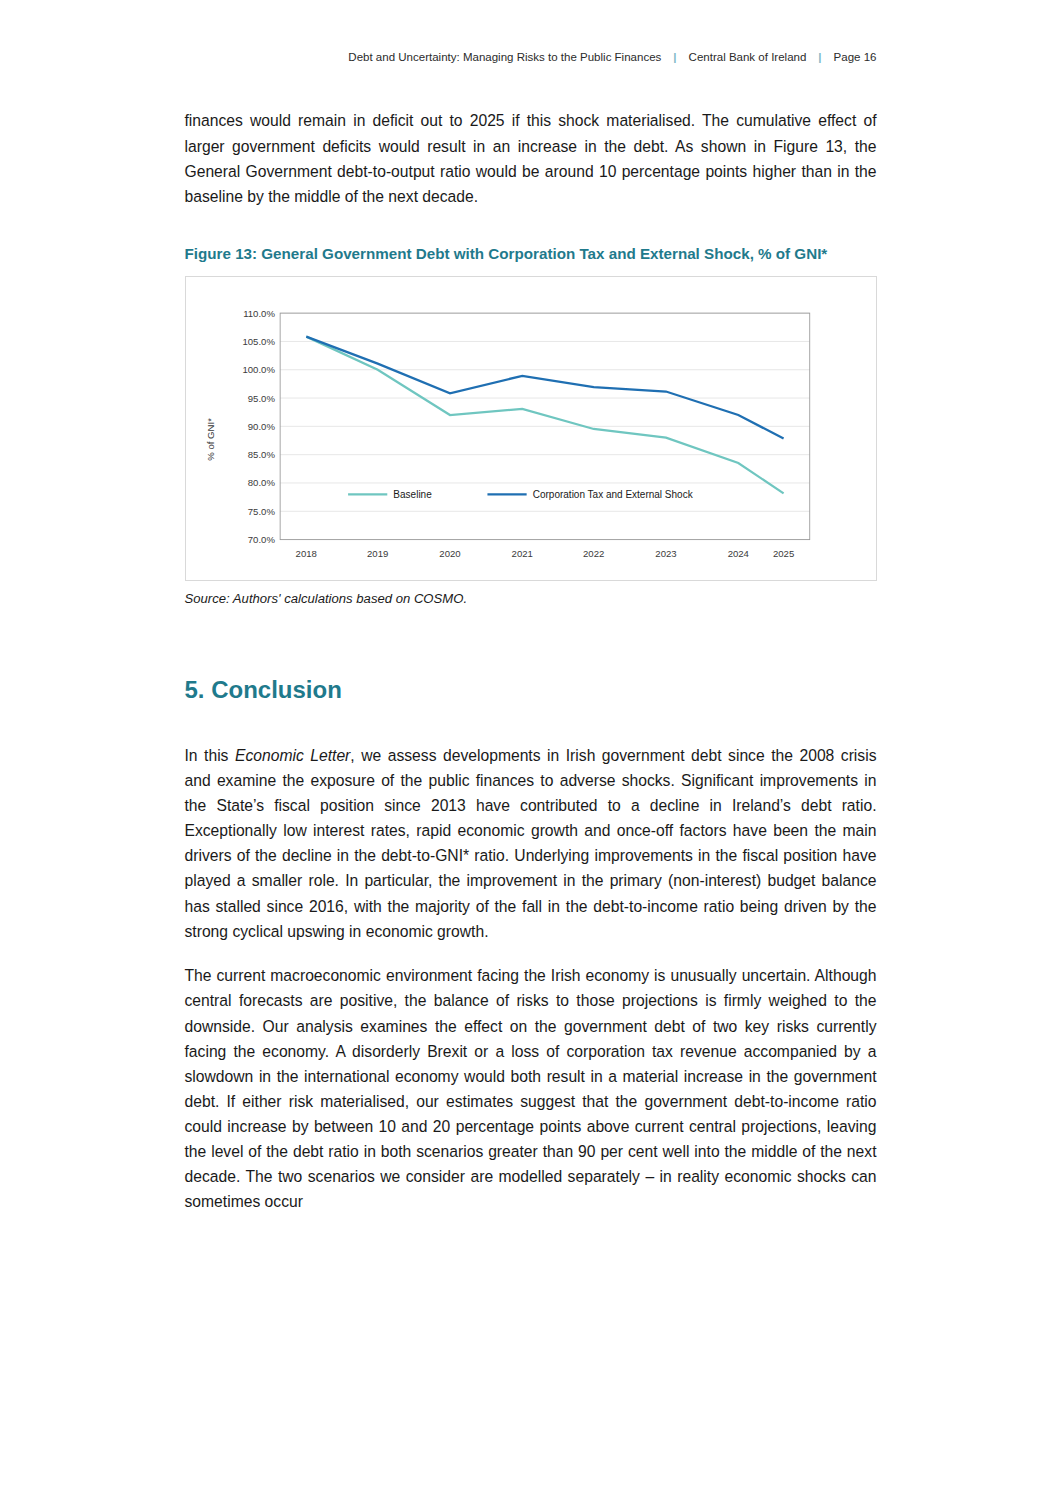Debt and Uncertainty: Managing Risks to the Public Finances | Central Bank of Ireland | Page 16
finances would remain in deficit out to 2025 if this shock materialised. The cumulative effect of larger government deficits would result in an increase in the debt. As shown in Figure 13, the General Government debt-to-output ratio would be around 10 percentage points higher than in the baseline by the middle of the next decade.
Figure 13: General Government Debt with Corporation Tax and External Shock, % of GNI*
% of GNI* 110.0% 105.0% 100.0% 95.0% 90.0% 85.0% 80.0% 75.0% 70.0% 2018 2019 2020 2021 2022 2023 2024 2025 Baseline Corporation Tax and External Shock
Source: Authors' calculations based on COSMO.
5. Conclusion
In this Economic Letter, we assess developments in Irish government debt since the 2008 crisis and examine the exposure of the public finances to adverse shocks. Significant improvements in the State’s fiscal position since 2013 have contributed to a decline in Ireland’s debt ratio. Exceptionally low interest rates, rapid economic growth and once-off factors have been the main drivers of the decline in the debt-to-GNI* ratio. Underlying improvements in the fiscal position have played a smaller role. In particular, the improvement in the primary (non-interest) budget balance has stalled since 2016, with the majority of the fall in the debt-to-income ratio being driven by the strong cyclical upswing in economic growth.
The current macroeconomic environment facing the Irish economy is unusually uncertain. Although central forecasts are positive, the balance of risks to those projections is firmly weighed to the downside. Our analysis examines the effect on the government debt of two key risks currently facing the economy. A disorderly Brexit or a loss of corporation tax revenue accompanied by a slowdown in the international economy would both result in a material increase in the government debt. If either risk materialised, our estimates suggest that the government debt-to-income ratio could increase by between 10 and 20 percentage points above current central projections, leaving the level of the debt ratio in both scenarios greater than 90 per cent well into the middle of the next decade. The two scenarios we consider are modelled separately – in reality economic shocks can sometimes occur